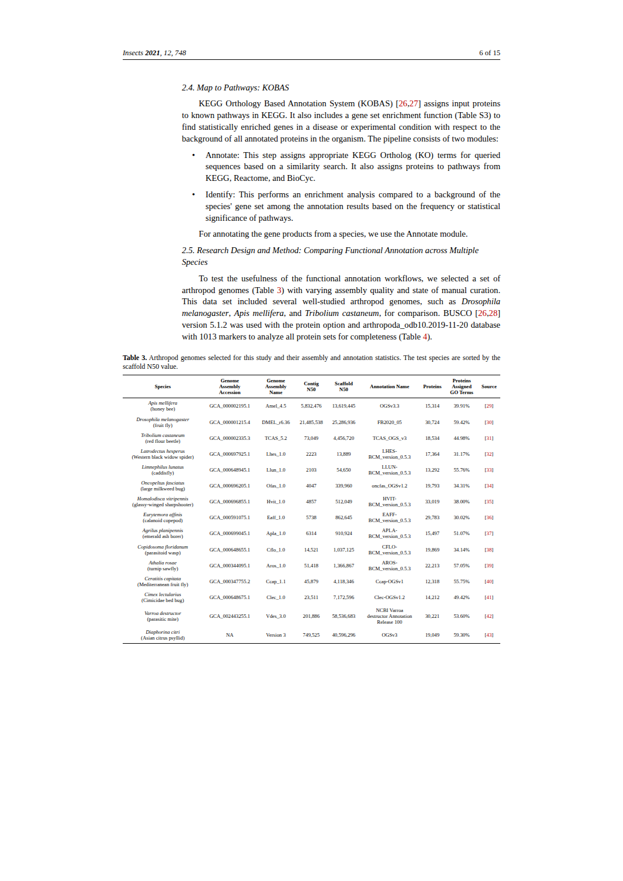Insects 2021, 12, 748
6 of 15
2.4. Map to Pathways: KOBAS
KEGG Orthology Based Annotation System (KOBAS) [26,27] assigns input proteins to known pathways in KEGG. It also includes a gene set enrichment function (Table S3) to find statistically enriched genes in a disease or experimental condition with respect to the background of all annotated proteins in the organism. The pipeline consists of two modules:
Annotate: This step assigns appropriate KEGG Ortholog (KO) terms for queried sequences based on a similarity search. It also assigns proteins to pathways from KEGG, Reactome, and BioCyc.
Identify: This performs an enrichment analysis compared to a background of the species' gene set among the annotation results based on the frequency or statistical significance of pathways.
For annotating the gene products from a species, we use the Annotate module.
2.5. Research Design and Method: Comparing Functional Annotation across Multiple Species
To test the usefulness of the functional annotation workflows, we selected a set of arthropod genomes (Table 3) with varying assembly quality and state of manual curation. This data set included several well-studied arthropod genomes, such as Drosophila melanogaster, Apis mellifera, and Tribolium castaneum, for comparison. BUSCO [26,28] version 5.1.2 was used with the protein option and arthropoda_odb10.2019-11-20 database with 1013 markers to analyze all protein sets for completeness (Table 4).
Table 3. Arthropod genomes selected for this study and their assembly and annotation statistics. The test species are sorted by the scaffold N50 value.
| Species | Genome Assembly Accession | Genome Assembly Name | Contig N50 | Scaffold N50 | Annotation Name | Proteins | Proteins Assigned GO Terms | Source |
| --- | --- | --- | --- | --- | --- | --- | --- | --- |
| Apis mellifera (honey bee) | GCA_000002195.1 | Amel_4.5 | 5,832,476 | 13,619,445 | OGSv3.3 | 15,314 | 39.91% | [ 29 ] |
| Drosophila melanogaster (fruit fly) | GCA_000001215.4 | DMEL_r6.36 | 21,485,538 | 25,286,936 | FB2020_05 | 30,724 | 59.42% | [ 30 ] |
| Tribolium castaneum (red flour beetle) | GCA_000002335.3 | TCAS_5.2 | 73,049 | 4,456,720 | TCAS_OGS_v3 | 18,534 | 44.98% | [ 31 ] |
| Latrodectus hesperus (Western black widow spider) | GCA_000697925.1 | Lhes_1.0 | 2223 | 13,889 | LHES- BCM_version_0.5.3 | 17,364 | 31.17% | [ 32 ] |
| Limnephilus lunatus (caddisfly) | GCA_000648945.1 | Llun_1.0 | 2103 | 54,650 | LLUN- BCM_version_0.5.3 | 13,292 | 55.76% | [ 33 ] |
| Oncopeltus fasciatus (large milkweed bug) | GCA_000696205.1 | Ofas_1.0 | 4047 | 339,960 | oncfas_OGSv1.2 | 19,793 | 34.31% | [ 34 ] |
| Homalodisca vitripennis (glassy-winged sharpshooter) | GCA_000696855.1 | Hvit_1.0 | 4857 | 512,049 | HVIT- BCM_version_0.5.3 | 33,019 | 38.00% | [ 35 ] |
| Eurytemora affinis (calanoid copepod) | GCA_000591075.1 | Eaff_1.0 | 5738 | 862,645 | EAFF- BCM_version_0.5.3 | 29,783 | 30.02% | [ 36 ] |
| Agrilus planipennis (emerald ash borer) | GCA_000699045.1 | Apla_1.0 | 6314 | 910,924 | APLA- BCM_version_0.5.3 | 15,497 | 51.07% | [ 37 ] |
| Copidosoma floridanum (parasitoid wasp) | GCA_000648655.1 | Cflo_1.0 | 14,521 | 1,037,125 | CFLO- BCM_version_0.5.3 | 19,869 | 34.14% | [ 38 ] |
| Athalia rosae (turnip sawfly) | GCA_000344095.1 | Aros_1.0 | 51,418 | 1,366,867 | AROS- BCM_version_0.5.3 | 22,213 | 57.05% | [ 39 ] |
| Ceratitis capitata (Mediterranean fruit fly) | GCA_000347755.2 | Ccap_1.1 | 45,879 | 4,118,346 | Ccap-OGSv1 | 12,318 | 55.75% | [ 40 ] |
| Cimex lectularius (Cimicidae bed bug) | GCA_000648675.1 | Clec_1.0 | 23,511 | 7,172,596 | Clec-OGSv1.2 | 14,212 | 49.42% | [ 41 ] |
| Varroa destructor (parasitic mite) | GCA_002443255.1 | Vdes_3.0 | 201,886 | 58,536,683 | NCBI Varroa destructor Annotation Release 100 | 30,221 | 53.60% | [ 42 ] |
| Diaphorina citri (Asian citrus psyllid) | NA | Version 3 | 749,525 | 40,596,296 | OGSv3 | 19,049 | 59.30% | [ 43 ] |